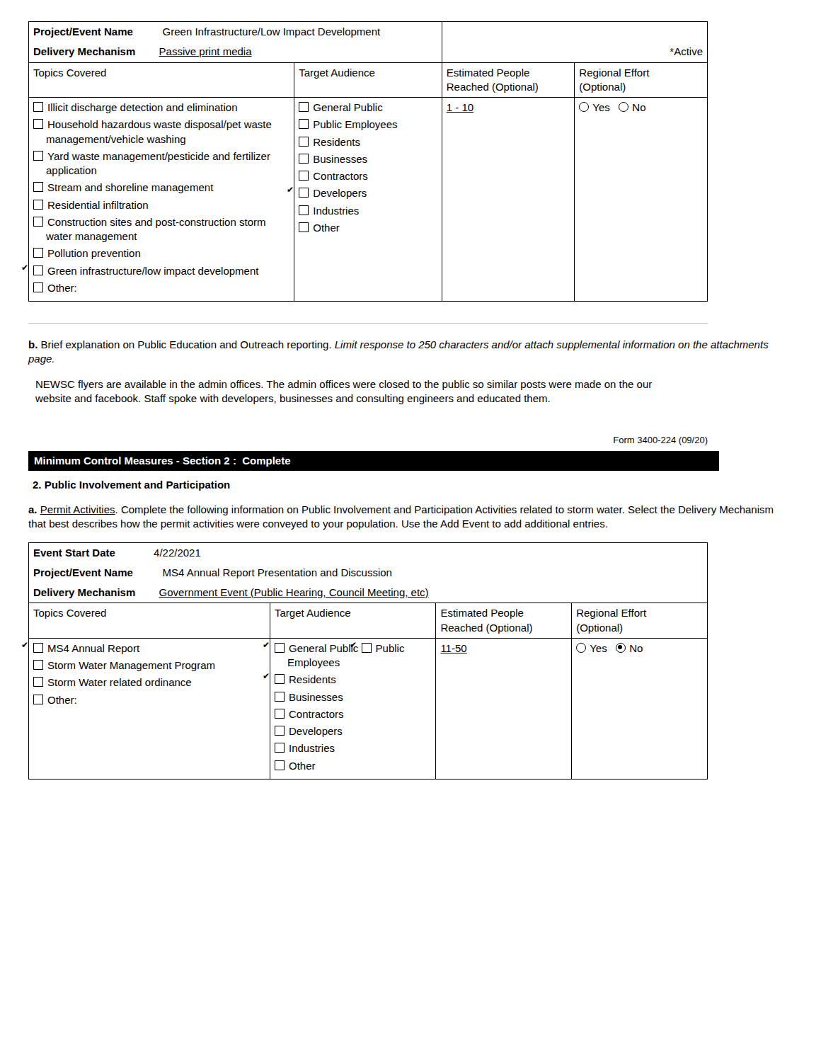| Project/Event Name Green Infrastructure/Low Impact Development | |
| Delivery Mechanism Passive print media | *Active |
| Topics Covered | Target Audience | Estimated People Reached (Optional) | Regional Effort (Optional) |
| Illicit discharge detection and elimination Household hazardous waste disposal/pet waste management/vehicle washing Yard waste management/pesticide and fertilizer application Stream and shoreline management Residential infiltration Construction sites and post-construction storm water management Pollution prevention Green infrastructure/low impact development Other: | General Public Public Employees Residents Businesses Contractors Developers Industries Other | 1 - 10 | Yes No |
b. Brief explanation on Public Education and Outreach reporting. Limit response to 250 characters and/or attach supplemental information on the attachments page.
NEWSC flyers are available in the admin offices. The admin offices were closed to the public so similar posts were made on the our website and facebook. Staff spoke with developers, businesses and consulting engineers and educated them.
Form 3400-224 (09/20)
Minimum Control Measures - Section 2 : Complete
2. Public Involvement and Participation
a. Permit Activities. Complete the following information on Public Involvement and Participation Activities related to storm water. Select the Delivery Mechanism that best describes how the permit activities were conveyed to your population. Use the Add Event to add additional entries.
| Event Start Date 4/22/2021 |
| Project/Event Name MS4 Annual Report Presentation and Discussion |
| Delivery Mechanism Government Event (Public Hearing, Council Meeting, etc) |
| Topics Covered | Target Audience | Estimated People Reached (Optional) | Regional Effort (Optional) |
| MS4 Annual Report Storm Water Management Program Storm Water related ordinance Other: | General Public Public Employees Residents Businesses Contractors Developers Industries Other | 11-50 | Yes No |